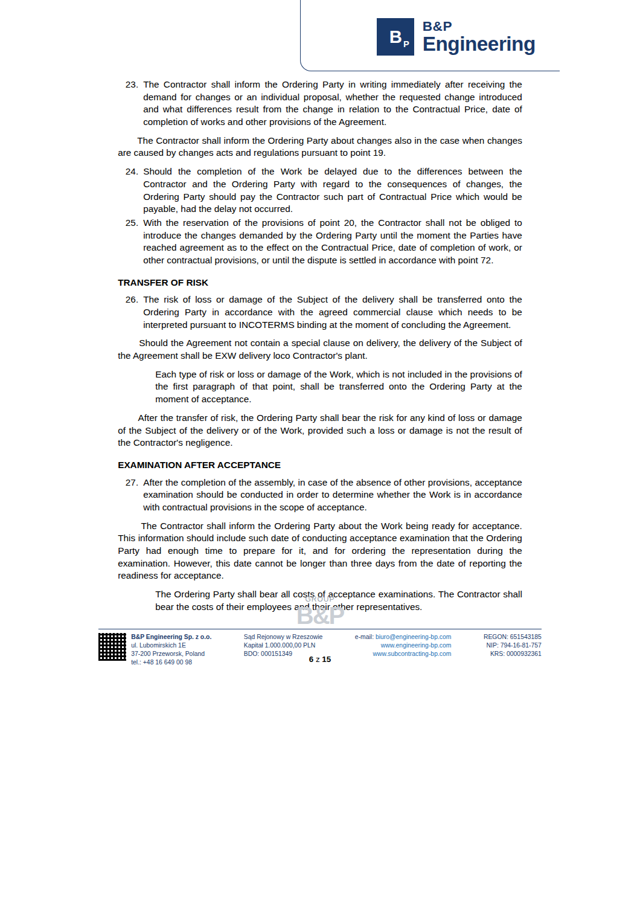BP
B&P
Engineering
23. The Contractor shall inform the Ordering Party in writing immediately after receiving the demand for changes or an individual proposal, whether the requested change introduced and what differences result from the change in relation to the Contractual Price, date of completion of works and other provisions of the Agreement.
The Contractor shall inform the Ordering Party about changes also in the case when changes are caused by changes acts and regulations pursuant to point 19.
24. Should the completion of the Work be delayed due to the differences between the Contractor and the Ordering Party with regard to the consequences of changes, the Ordering Party should pay the Contractor such part of Contractual Price which would be payable, had the delay not occurred.
25. With the reservation of the provisions of point 20, the Contractor shall not be obliged to introduce the changes demanded by the Ordering Party until the moment the Parties have reached agreement as to the effect on the Contractual Price, date of completion of work, or other contractual provisions, or until the dispute is settled in accordance with point 72.
TRANSFER OF RISK
26. The risk of loss or damage of the Subject of the delivery shall be transferred onto the Ordering Party in accordance with the agreed commercial clause which needs to be interpreted pursuant to INCOTERMS binding at the moment of concluding the Agreement.
Should the Agreement not contain a special clause on delivery, the delivery of the Subject of the Agreement shall be EXW delivery loco Contractor's plant.
Each type of risk or loss or damage of the Work, which is not included in the provisions of the first paragraph of that point, shall be transferred onto the Ordering Party at the moment of acceptance.
After the transfer of risk, the Ordering Party shall bear the risk for any kind of loss or damage of the Subject of the delivery or of the Work, provided such a loss or damage is not the result of the Contractor's negligence.
EXAMINATION AFTER ACCEPTANCE
27. After the completion of the assembly, in case of the absence of other provisions, acceptance examination should be conducted in order to determine whether the Work is in accordance with contractual provisions in the scope of acceptance.
The Contractor shall inform the Ordering Party about the Work being ready for acceptance. This information should include such date of conducting acceptance examination that the Ordering Party had enough time to prepare for it, and for ordering the representation during the examination. However, this date cannot be longer than three days from the date of reporting the readiness for acceptance.
The Ordering Party shall bear all costs of acceptance examinations. The Contractor shall bear the costs of their employees and their other representatives.
GROUP
B&P
B&P Engineering Sp. z o.o.
ul. Lubomirskich 1E
37-200 Przeworsk, Poland
tel.: +48 16 649 00 98
Sąd Rejonowy w Rzeszowie
Kapitał 1.000.000,00 PLN
BDO: 000151349
e-mail: biuro@engineering-bp.com
www.engineering-bp.com
www.subcontracting-bp.com
REGON: 651543185
NIP: 794-16-81-757
KRS: 0000932361
6 z 15